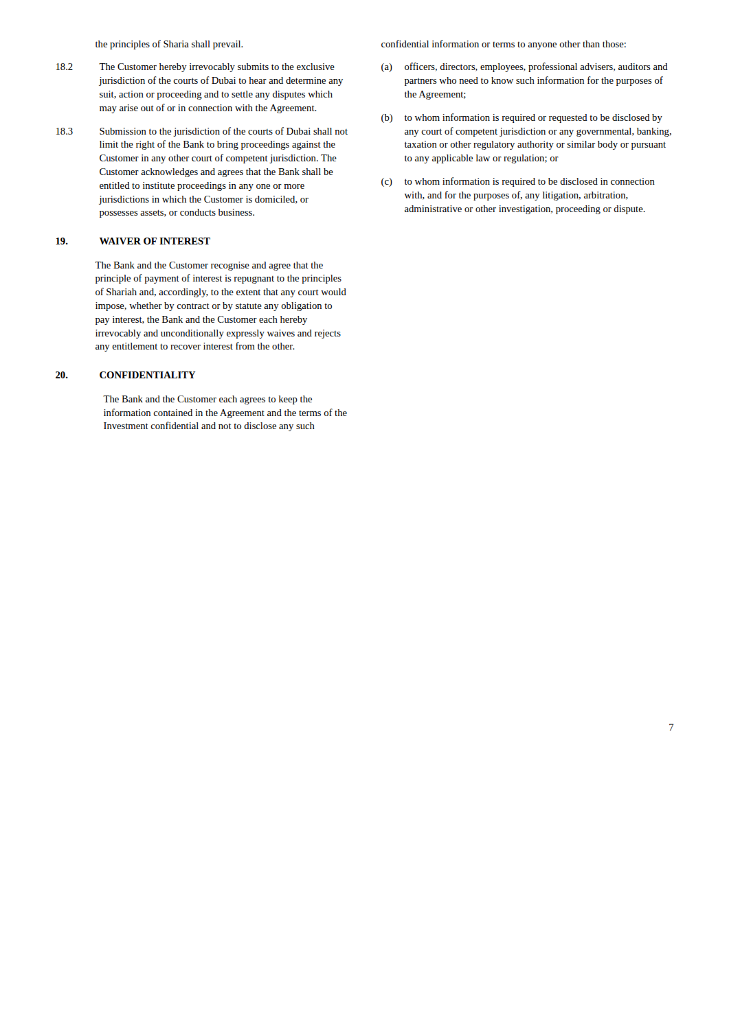the principles of Sharia shall prevail.
18.2
The Customer hereby irrevocably submits to the exclusive jurisdiction of the courts of Dubai to hear and determine any suit, action or proceeding and to settle any disputes which may arise out of or in connection with the Agreement.
18.3
Submission to the jurisdiction of the courts of Dubai shall not limit the right of the Bank to bring proceedings against the Customer in any other court of competent jurisdiction. The Customer acknowledges and agrees that the Bank shall be entitled to institute proceedings in any one or more jurisdictions in which the Customer is domiciled, or possesses assets, or conducts business.
19.
Waiver of Interest
The Bank and the Customer recognise and agree that the principle of payment of interest is repugnant to the principles of Shariah and, accordingly, to the extent that any court would impose, whether by contract or by statute any obligation to pay interest, the Bank and the Customer each hereby irrevocably and unconditionally expressly waives and rejects any entitlement to recover interest from the other.
20.
Confidentiality
The Bank and the Customer each agrees to keep the information contained in the Agreement and the terms of the Investment confidential and not to disclose any such
confidential information or terms to anyone other than those:
(a) officers, directors, employees, professional advisers, auditors and partners who need to know such information for the purposes of the Agreement;
(b) to whom information is required or requested to be disclosed by any court of competent jurisdiction or any governmental, banking, taxation or other regulatory authority or similar body or pursuant to any applicable law or regulation; or
(c) to whom information is required to be disclosed in connection with, and for the purposes of, any litigation, arbitration, administrative or other investigation, proceeding or dispute.
7